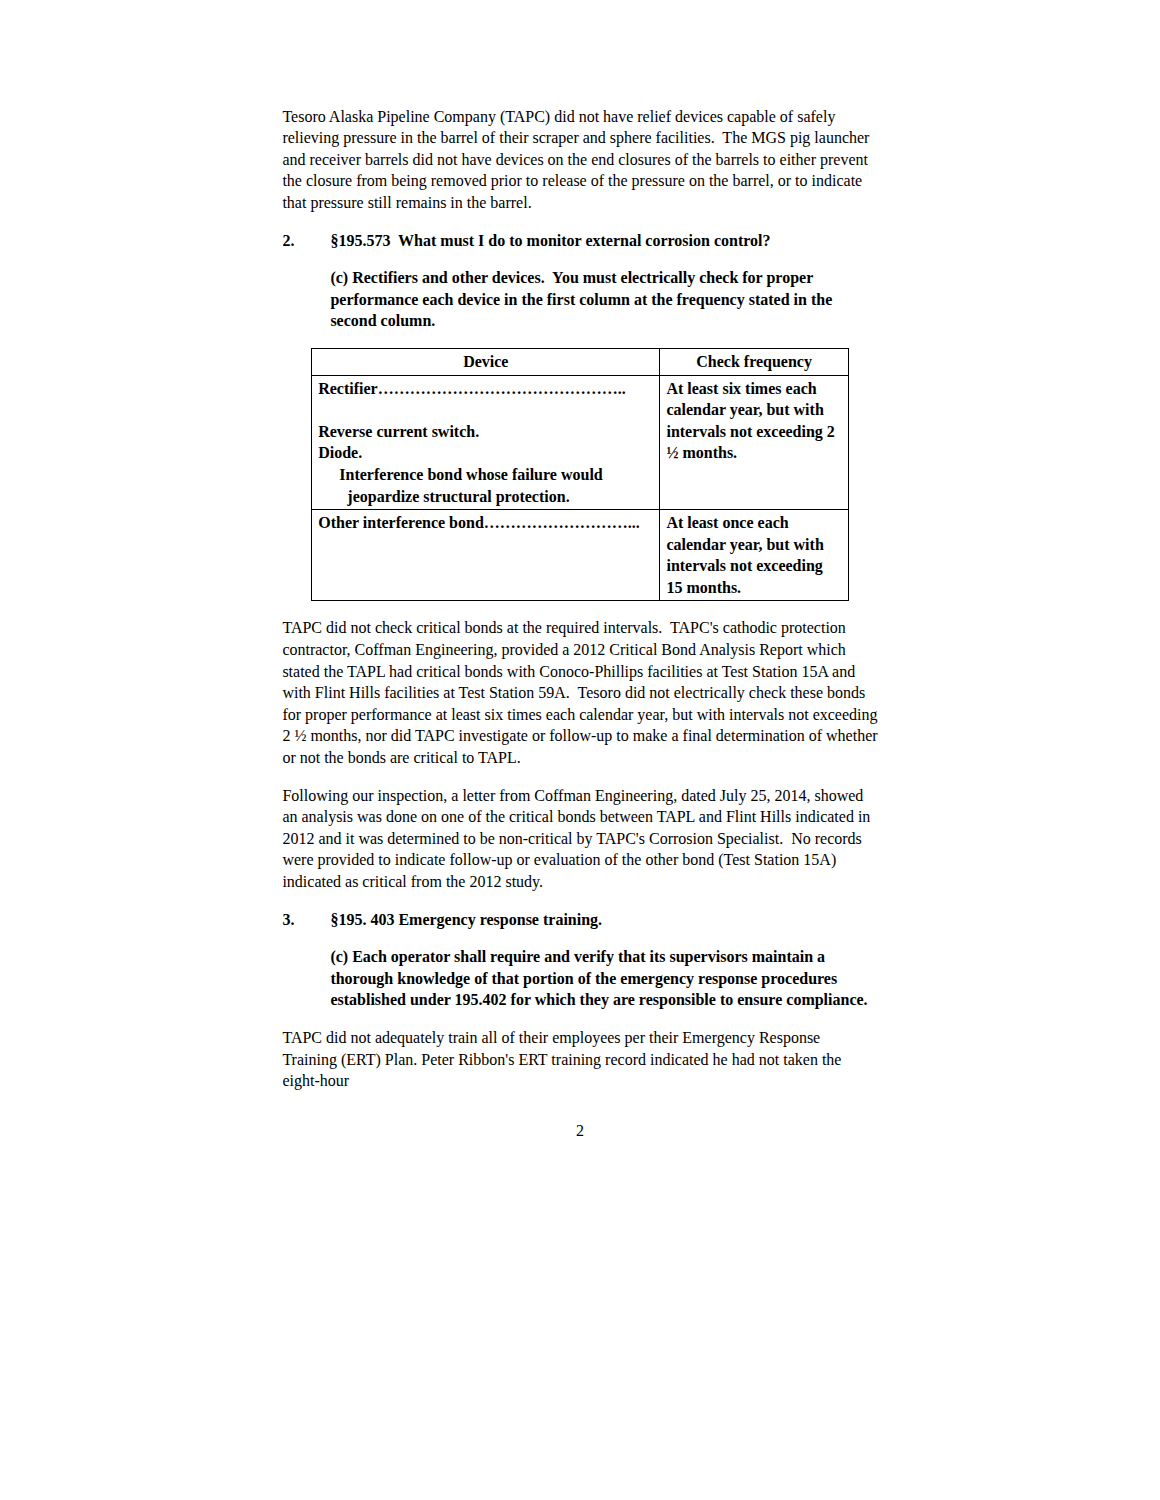Tesoro Alaska Pipeline Company (TAPC) did not have relief devices capable of safely relieving pressure in the barrel of their scraper and sphere facilities. The MGS pig launcher and receiver barrels did not have devices on the end closures of the barrels to either prevent the closure from being removed prior to release of the pressure on the barrel, or to indicate that pressure still remains in the barrel.
2. §195.573 What must I do to monitor external corrosion control?
(c) Rectifiers and other devices. You must electrically check for proper performance each device in the first column at the frequency stated in the second column.
| Device | Check frequency |
| --- | --- |
| Rectifier……………………………………….. Reverse current switch. Diode. Interference bond whose failure would jeopardize structural protection. | At least six times each calendar year, but with intervals not exceeding 2 ½ months. |
| Other interference bond………………………... | At least once each calendar year, but with intervals not exceeding 15 months. |
TAPC did not check critical bonds at the required intervals. TAPC's cathodic protection contractor, Coffman Engineering, provided a 2012 Critical Bond Analysis Report which stated the TAPL had critical bonds with Conoco-Phillips facilities at Test Station 15A and with Flint Hills facilities at Test Station 59A. Tesoro did not electrically check these bonds for proper performance at least six times each calendar year, but with intervals not exceeding 2 ½ months, nor did TAPC investigate or follow-up to make a final determination of whether or not the bonds are critical to TAPL.
Following our inspection, a letter from Coffman Engineering, dated July 25, 2014, showed an analysis was done on one of the critical bonds between TAPL and Flint Hills indicated in 2012 and it was determined to be non-critical by TAPC's Corrosion Specialist. No records were provided to indicate follow-up or evaluation of the other bond (Test Station 15A) indicated as critical from the 2012 study.
3. §195. 403 Emergency response training.
(c) Each operator shall require and verify that its supervisors maintain a thorough knowledge of that portion of the emergency response procedures established under 195.402 for which they are responsible to ensure compliance.
TAPC did not adequately train all of their employees per their Emergency Response Training (ERT) Plan. Peter Ribbon's ERT training record indicated he had not taken the eight-hour
2